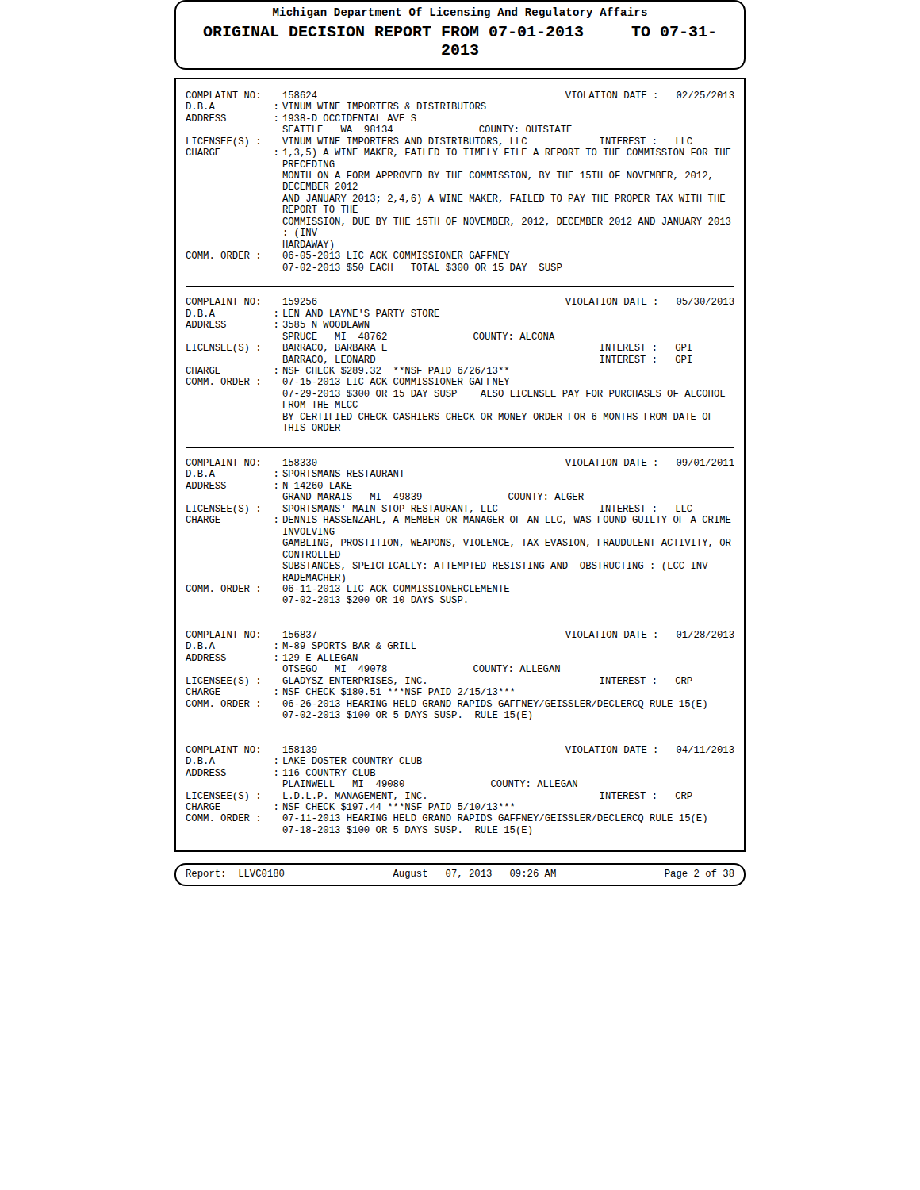Michigan Department Of Licensing And Regulatory Affairs
ORIGINAL DECISION REPORT FROM 07-01-2013 TO 07-31-2013
| COMPLAINT NO: | | 158624 VIOLATION DATE : 02/25/2013 |
| D.B.A | : | VINUM WINE IMPORTERS & DISTRIBUTORS |
| ADDRESS | : | 1938-D OCCIDENTAL AVE S |
| | | SEATTLE WA 98134 COUNTY: OUTSTATE |
| LICENSEE(S) : | | VINUM WINE IMPORTERS AND DISTRIBUTORS, LLC INTEREST : LLC |
| CHARGE | : | 1,3,5) A WINE MAKER, FAILED TO TIMELY FILE A REPORT TO THE COMMISSION FOR THE PRECEDING MONTH ON A FORM APPROVED BY THE COMMISSION, BY THE 15TH OF NOVEMBER, 2012, DECEMBER 2012 AND JANUARY 2013; 2,4,6) A WINE MAKER, FAILED TO PAY THE PROPER TAX WITH THE REPORT TO THE COMMISSION, DUE BY THE 15TH OF NOVEMBER, 2012, DECEMBER 2012 AND JANUARY 2013 : (INV HARDAWAY) |
| COMM. ORDER : | | 06-05-2013 LIC ACK COMMISSIONER GAFFNEY |
| | | 07-02-2013 $50 EACH TOTAL $300 OR 15 DAY SUSP |
| COMPLAINT NO: | | 159256 VIOLATION DATE : 05/30/2013 |
| D.B.A | : | LEN AND LAYNE'S PARTY STORE |
| ADDRESS | : | 3585 N WOODLAWN |
| | | SPRUCE MI 48762 COUNTY: ALCONA |
| LICENSEE(S) : | | BARRACO, BARBARA E INTEREST : GPI |
| | | BARRACO, LEONARD INTEREST : GPI |
| CHARGE | : | NSF CHECK $289.32 **NSF PAID 6/26/13** |
| COMM. ORDER : | | 07-15-2013 LIC ACK COMMISSIONER GAFFNEY |
| | | 07-29-2013 $300 OR 15 DAY SUSP ALSO LICENSEE PAY FOR PURCHASES OF ALCOHOL FROM THE MLCC BY CERTIFIED CHECK CASHIERS CHECK OR MONEY ORDER FOR 6 MONTHS FROM DATE OF THIS ORDER |
| COMPLAINT NO: | | 158330 VIOLATION DATE : 09/01/2011 |
| D.B.A | : | SPORTSMANS RESTAURANT |
| ADDRESS | : | N 14260 LAKE |
| | | GRAND MARAIS MI 49839 COUNTY: ALGER |
| LICENSEE(S) : | | SPORTSMANS' MAIN STOP RESTAURANT, LLC INTEREST : LLC |
| CHARGE | : | DENNIS HASSENZAHL, A MEMBER OR MANAGER OF AN LLC, WAS FOUND GUILTY OF A CRIME INVOLVING GAMBLING, PROSTITION, WEAPONS, VIOLENCE, TAX EVASION, FRAUDULENT ACTIVITY, OR CONTROLLED SUBSTANCES, SPEICFICALLY: ATTEMPTED RESISTING AND OBSTRUCTING : (LCC INV RADEMACHER) |
| COMM. ORDER : | | 06-11-2013 LIC ACK COMMISSIONERCLEMENTE |
| | | 07-02-2013 $200 OR 10 DAYS SUSP. |
| COMPLAINT NO: | | 156837 VIOLATION DATE : 01/28/2013 |
| D.B.A | : | M-89 SPORTS BAR & GRILL |
| ADDRESS | : | 129 E ALLEGAN |
| | | OTSEGO MI 49078 COUNTY: ALLEGAN |
| LICENSEE(S) : | | GLADYSZ ENTERPRISES, INC. INTEREST : CRP |
| CHARGE | : | NSF CHECK $180.51 ***NSF PAID 2/15/13*** |
| COMM. ORDER : | | 06-26-2013 HEARING HELD GRAND RAPIDS GAFFNEY/GEISSLER/DECLERCQ RULE 15(E) |
| | | 07-02-2013 $100 OR 5 DAYS SUSP. RULE 15(E) |
| COMPLAINT NO: | | 158139 VIOLATION DATE : 04/11/2013 |
| D.B.A | : | LAKE DOSTER COUNTRY CLUB |
| ADDRESS | : | 116 COUNTRY CLUB |
| | | PLAINWELL MI 49080 COUNTY: ALLEGAN |
| LICENSEE(S) : | | L.D.L.P. MANAGEMENT, INC. INTEREST : CRP |
| CHARGE | : | NSF CHECK $197.44 ***NSF PAID 5/10/13*** |
| COMM. ORDER : | | 07-11-2013 HEARING HELD GRAND RAPIDS GAFFNEY/GEISSLER/DECLERCQ RULE 15(E) |
| | | 07-18-2013 $100 OR 5 DAYS SUSP. RULE 15(E) |
Report: LLVC0180
August 07, 2013 09:26 AM
Page 2 of 38